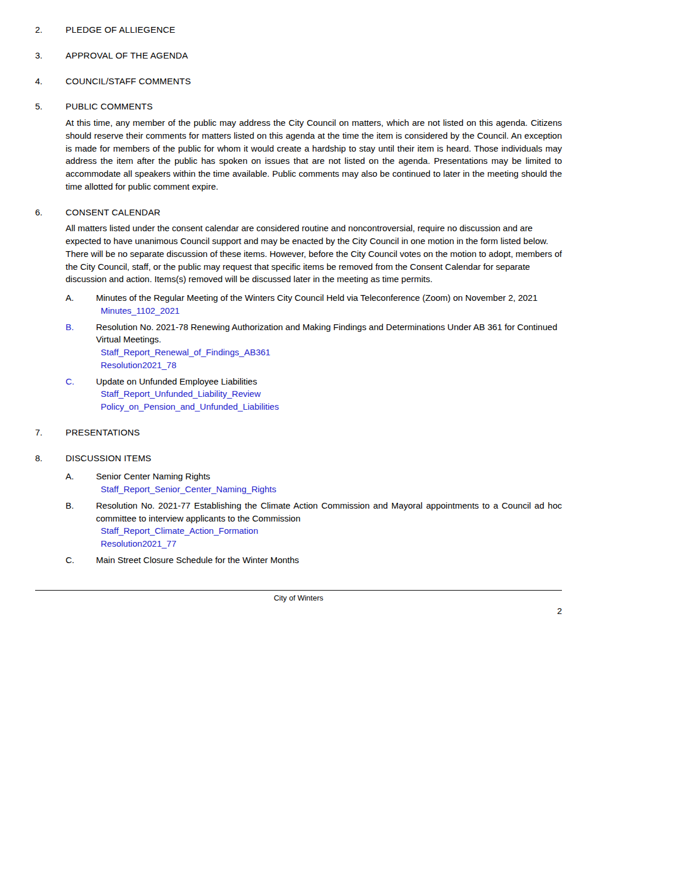PLEDGE OF ALLIEGENCE
APPROVAL OF THE AGENDA
COUNCIL/STAFF COMMENTS
PUBLIC COMMENTS
At this time, any member of the public may address the City Council on matters, which are not listed on this agenda. Citizens should reserve their comments for matters listed on this agenda at the time the item is considered by the Council. An exception is made for members of the public for whom it would create a hardship to stay until their item is heard. Those individuals may address the item after the public has spoken on issues that are not listed on the agenda. Presentations may be limited to accommodate all speakers within the time available. Public comments may also be continued to later in the meeting should the time allotted for public comment expire.
CONSENT CALENDAR
All matters listed under the consent calendar are considered routine and noncontroversial, require no discussion and are expected to have unanimous Council support and may be enacted by the City Council in one motion in the form listed below. There will be no separate discussion of these items. However, before the City Council votes on the motion to adopt, members of the City Council, staff, or the public may request that specific items be removed from the Consent Calendar for separate discussion and action. Items(s) removed will be discussed later in the meeting as time permits.
Minutes of the Regular Meeting of the Winters City Council Held via Teleconference (Zoom) on November 2, 2021 Minutes_1102_2021
Resolution No. 2021-78 Renewing Authorization and Making Findings and Determinations Under AB 361 for Continued Virtual Meetings. Staff_Report_Renewal_of_Findings_AB361 Resolution2021_78
Update on Unfunded Employee Liabilities Staff_Report_Unfunded_Liability_Review Policy_on_Pension_and_Unfunded_Liabilities
PRESENTATIONS
DISCUSSION ITEMS
Senior Center Naming Rights Staff_Report_Senior_Center_Naming_Rights
Resolution No. 2021-77 Establishing the Climate Action Commission and Mayoral appointments to a Council ad hoc committee to interview applicants to the Commission Staff_Report_Climate_Action_Formation Resolution2021_77
Main Street Closure Schedule for the Winter Months
City of Winters
2